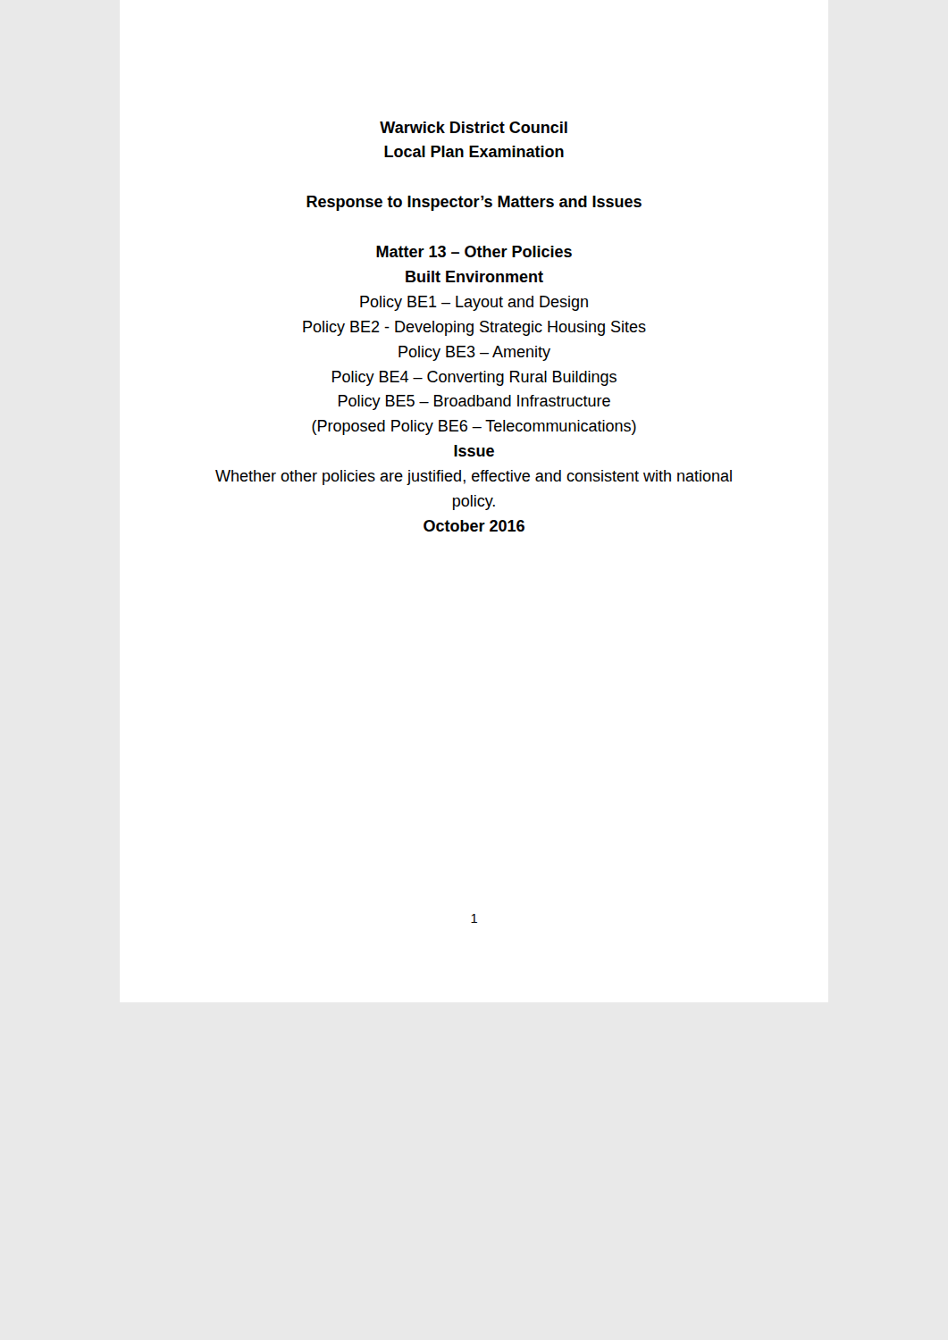Warwick District Council
Local Plan Examination
Response to Inspector’s Matters and Issues
Matter 13 – Other Policies
Built Environment
Policy BE1 – Layout and Design
Policy BE2 - Developing Strategic Housing Sites
Policy BE3 – Amenity
Policy BE4 – Converting Rural Buildings
Policy BE5 – Broadband Infrastructure
(Proposed Policy BE6 – Telecommunications)
Issue
Whether other policies are justified, effective and consistent with national policy.
October 2016
1